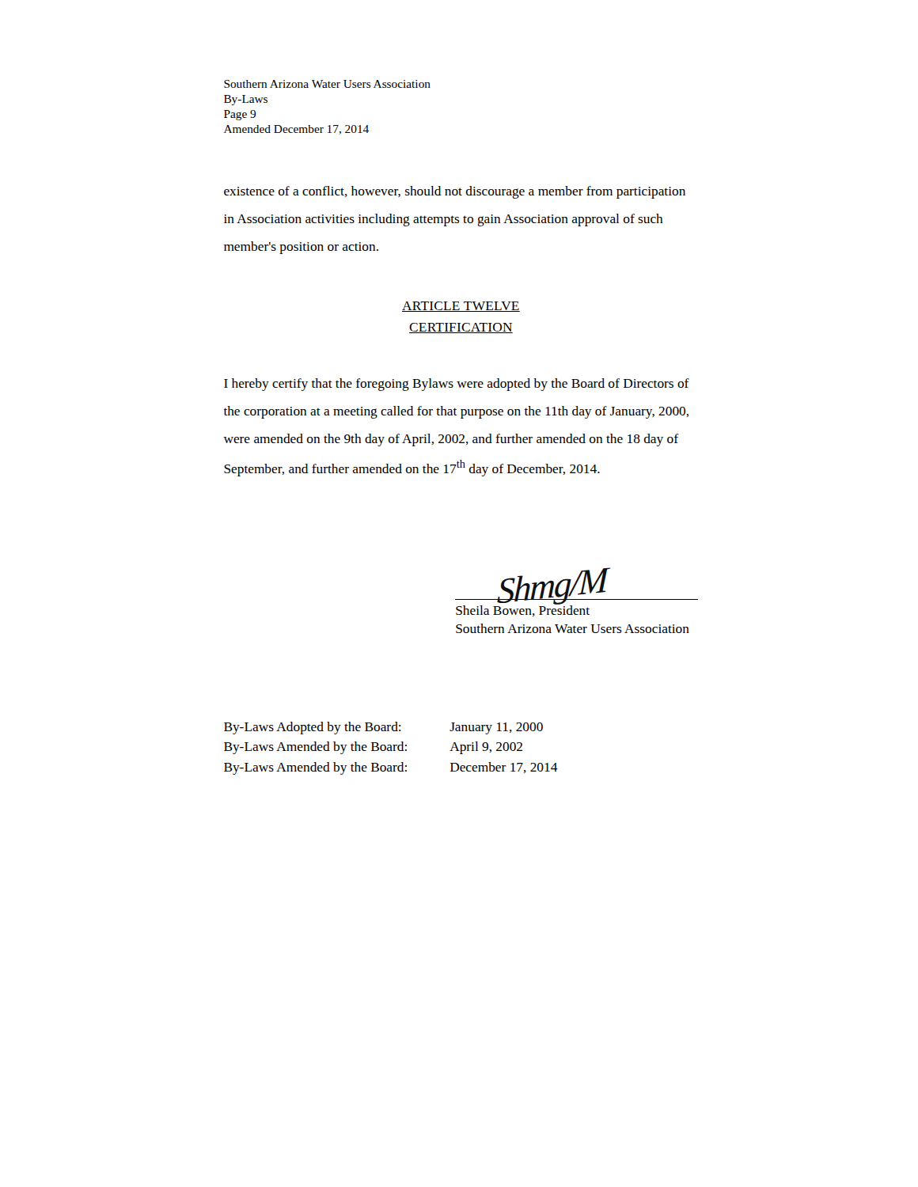Southern Arizona Water Users Association
By-Laws
Page 9
Amended December 17, 2014
existence of a conflict, however, should not discourage a member from participation in Association activities including attempts to gain Association approval of such member's position or action.
ARTICLE TWELVE
CERTIFICATION
I hereby certify that the foregoing Bylaws were adopted by the Board of Directors of the corporation at a meeting called for that purpose on the 11th day of January, 2000, were amended on the 9th day of April, 2002, and further amended on the 18 day of September, and further amended on the 17th day of December, 2014.
Shmg/M
Sheila Bowen, President
Southern Arizona Water Users Association
| By-Laws Adopted by the Board: | January 11, 2000 |
| By-Laws Amended by the Board: | April 9, 2002 |
| By-Laws Amended by the Board: | December 17, 2014 |